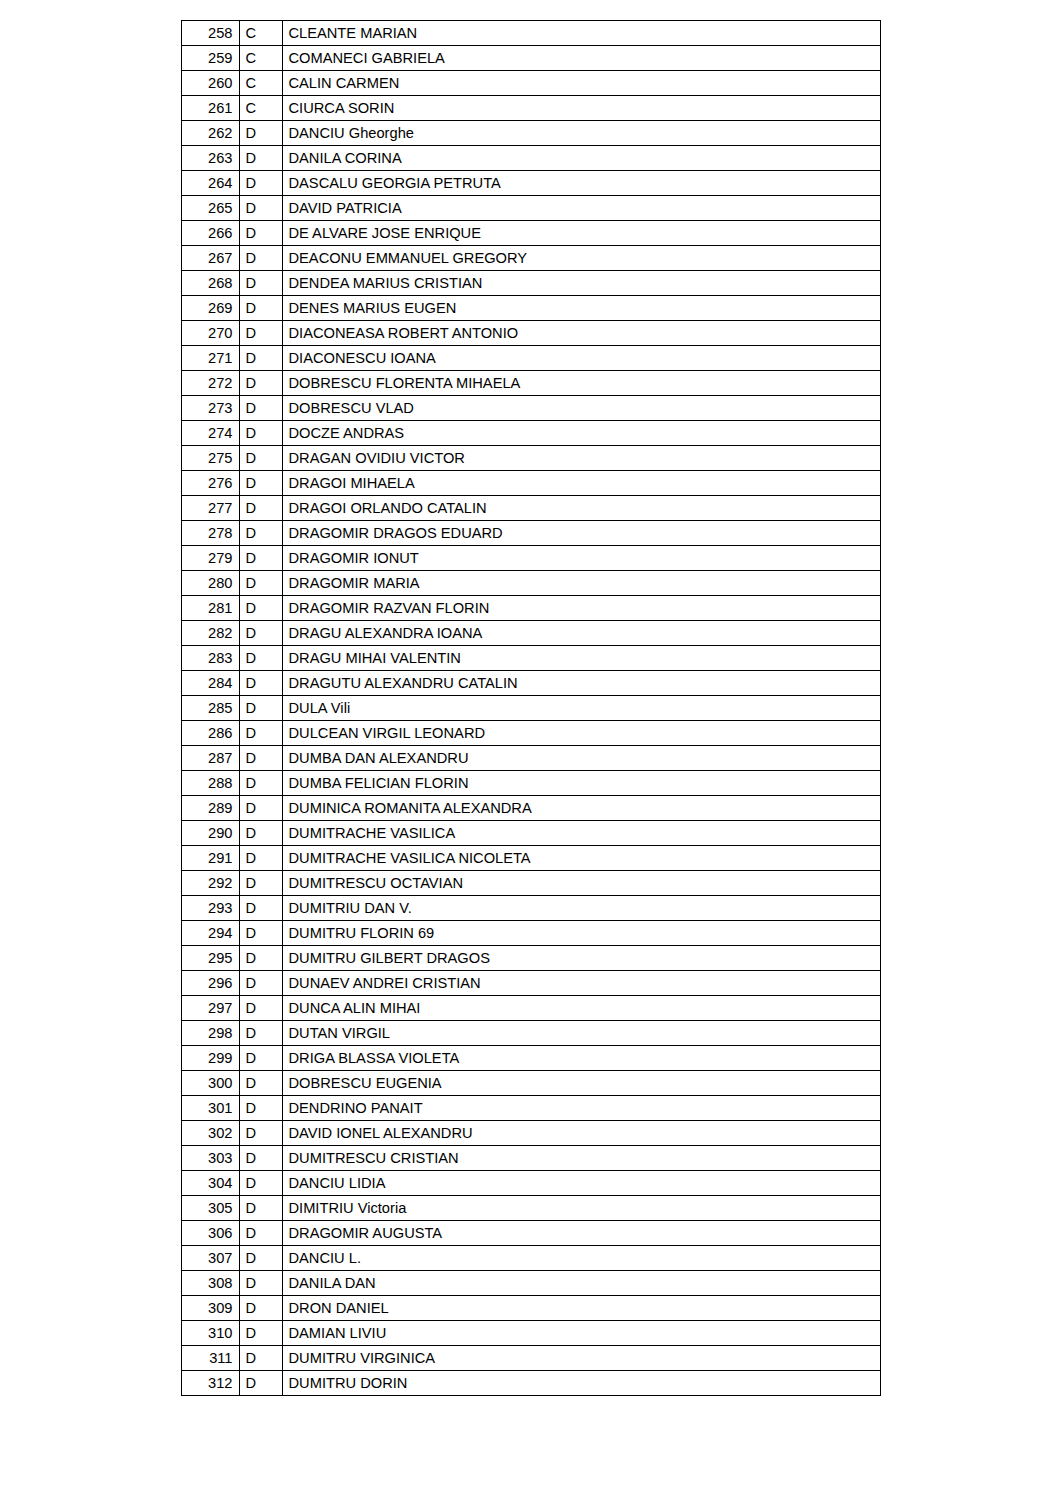| 258 | C | CLEANTE MARIAN |
| 259 | C | COMANECI GABRIELA |
| 260 | C | CALIN CARMEN |
| 261 | C | CIURCA SORIN |
| 262 | D | DANCIU Gheorghe |
| 263 | D | DANILA CORINA |
| 264 | D | DASCALU GEORGIA PETRUTA |
| 265 | D | DAVID PATRICIA |
| 266 | D | DE ALVARE JOSE ENRIQUE |
| 267 | D | DEACONU EMMANUEL GREGORY |
| 268 | D | DENDEA MARIUS CRISTIAN |
| 269 | D | DENES MARIUS EUGEN |
| 270 | D | DIACONEASA ROBERT ANTONIO |
| 271 | D | DIACONESCU IOANA |
| 272 | D | DOBRESCU FLORENTA MIHAELA |
| 273 | D | DOBRESCU VLAD |
| 274 | D | DOCZE ANDRAS |
| 275 | D | DRAGAN OVIDIU VICTOR |
| 276 | D | DRAGOI MIHAELA |
| 277 | D | DRAGOI ORLANDO CATALIN |
| 278 | D | DRAGOMIR DRAGOS EDUARD |
| 279 | D | DRAGOMIR IONUT |
| 280 | D | DRAGOMIR MARIA |
| 281 | D | DRAGOMIR RAZVAN FLORIN |
| 282 | D | DRAGU ALEXANDRA IOANA |
| 283 | D | DRAGU MIHAI VALENTIN |
| 284 | D | DRAGUTU ALEXANDRU CATALIN |
| 285 | D | DULA Vili |
| 286 | D | DULCEAN VIRGIL LEONARD |
| 287 | D | DUMBA DAN ALEXANDRU |
| 288 | D | DUMBA FELICIAN FLORIN |
| 289 | D | DUMINICA ROMANITA ALEXANDRA |
| 290 | D | DUMITRACHE VASILICA |
| 291 | D | DUMITRACHE VASILICA NICOLETA |
| 292 | D | DUMITRESCU OCTAVIAN |
| 293 | D | DUMITRIU DAN V. |
| 294 | D | DUMITRU FLORIN 69 |
| 295 | D | DUMITRU GILBERT DRAGOS |
| 296 | D | DUNAEV ANDREI CRISTIAN |
| 297 | D | DUNCA ALIN MIHAI |
| 298 | D | DUTAN VIRGIL |
| 299 | D | DRIGA BLASSA VIOLETA |
| 300 | D | DOBRESCU EUGENIA |
| 301 | D | DENDRINO PANAIT |
| 302 | D | DAVID IONEL ALEXANDRU |
| 303 | D | DUMITRESCU CRISTIAN |
| 304 | D | DANCIU LIDIA |
| 305 | D | DIMITRIU Victoria |
| 306 | D | DRAGOMIR AUGUSTA |
| 307 | D | DANCIU L. |
| 308 | D | DANILA DAN |
| 309 | D | DRON DANIEL |
| 310 | D | DAMIAN LIVIU |
| 311 | D | DUMITRU VIRGINICA |
| 312 | D | DUMITRU DORIN |